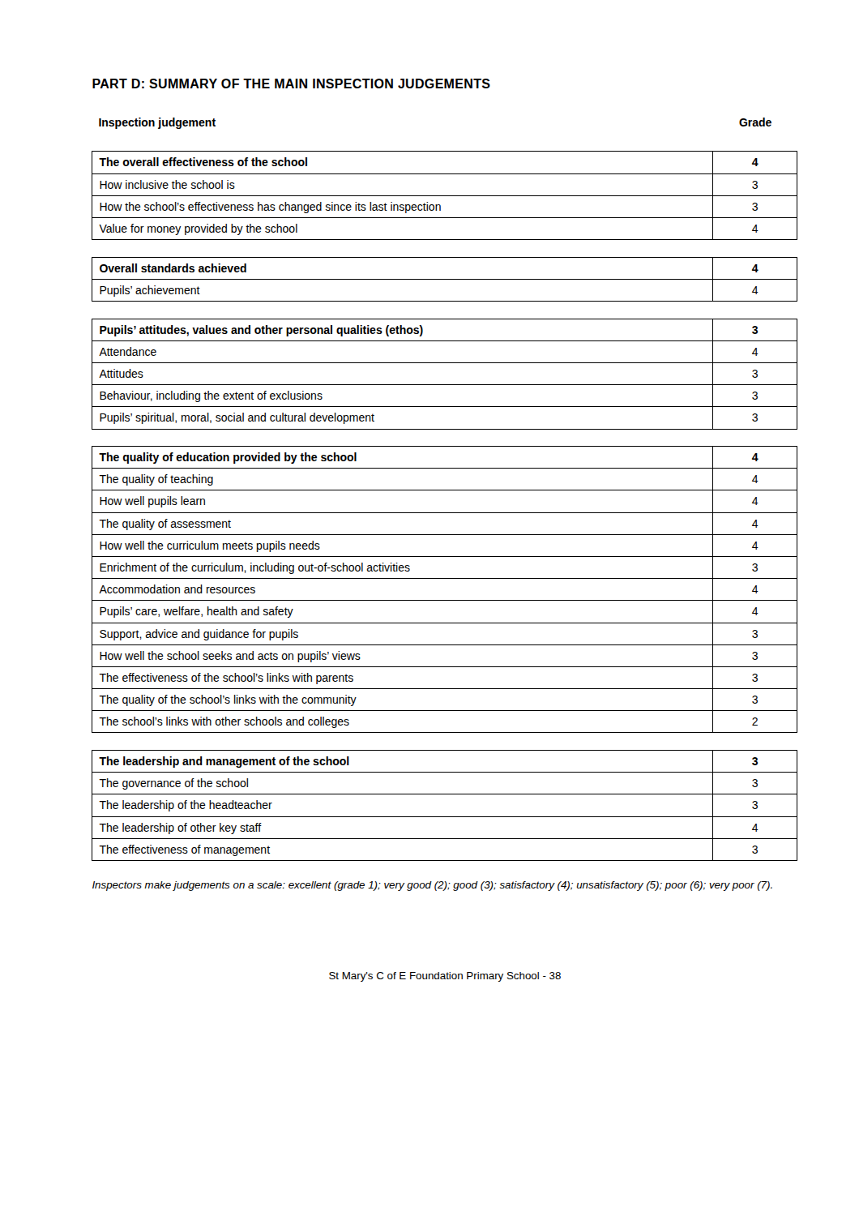PART D: SUMMARY OF THE MAIN INSPECTION JUDGEMENTS
| Inspection judgement | Grade |
| --- | --- |
| The overall effectiveness of the school | 4 |
| How inclusive the school is | 3 |
| How the school’s effectiveness has changed since its last inspection | 3 |
| Value for money provided by the school | 4 |
| Overall standards achieved | 4 |
| Pupils’ achievement | 4 |
| Pupils’ attitudes, values and other personal qualities (ethos) | 3 |
| Attendance | 4 |
| Attitudes | 3 |
| Behaviour, including the extent of exclusions | 3 |
| Pupils’ spiritual, moral, social and cultural development | 3 |
| The quality of education provided by the school | 4 |
| The quality of teaching | 4 |
| How well pupils learn | 4 |
| The quality of assessment | 4 |
| How well the curriculum meets pupils needs | 4 |
| Enrichment of the curriculum, including out-of-school activities | 3 |
| Accommodation and resources | 4 |
| Pupils’ care, welfare, health and safety | 4 |
| Support, advice and guidance for pupils | 3 |
| How well the school seeks and acts on pupils’ views | 3 |
| The effectiveness of the school’s links with parents | 3 |
| The quality of the school’s links with the community | 3 |
| The school’s links with other schools and colleges | 2 |
| The leadership and management of the school | 3 |
| The governance of the school | 3 |
| The leadership of the headteacher | 3 |
| The leadership of other key staff | 4 |
| The effectiveness of management | 3 |
Inspectors make judgements on a scale: excellent (grade 1); very good (2); good (3); satisfactory (4); unsatisfactory (5); poor (6); very poor (7).
St Mary's C of E Foundation Primary School - 38